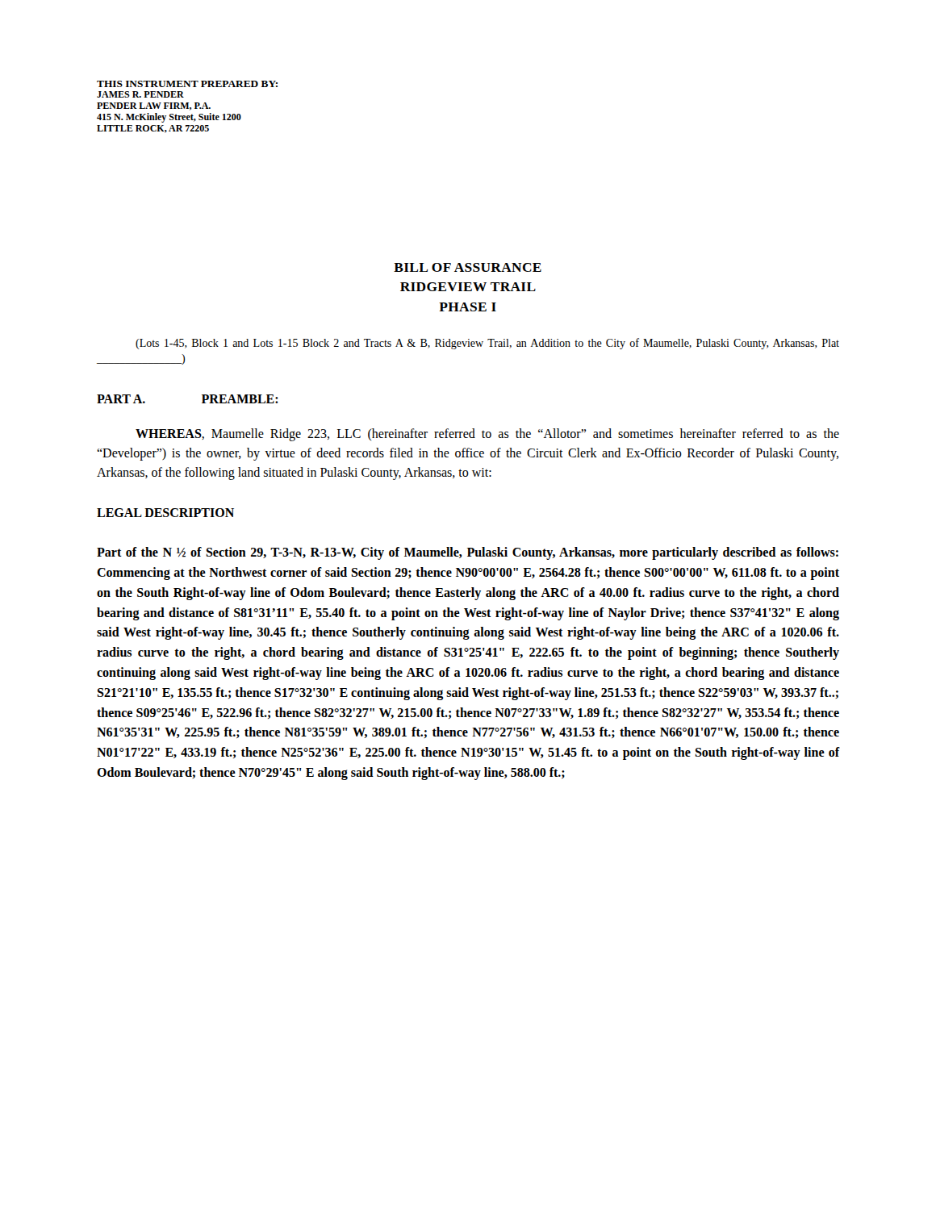THIS INSTRUMENT PREPARED BY:
JAMES R. PENDER
PENDER LAW FIRM, P.A.
415 N. McKinley Street, Suite 1200
LITTLE ROCK, AR 72205
BILL OF ASSURANCE
RIDGEVIEW TRAIL
PHASE I
(Lots 1-45, Block 1 and Lots 1-15 Block 2 and Tracts A & B, Ridgeview Trail, an Addition to the City of Maumelle, Pulaski County, Arkansas, Plat _______________)
PART A. PREAMBLE:
WHEREAS, Maumelle Ridge 223, LLC (hereinafter referred to as the “Allotor” and sometimes hereinafter referred to as the “Developer”) is the owner, by virtue of deed records filed in the office of the Circuit Clerk and Ex-Officio Recorder of Pulaski County, Arkansas, of the following land situated in Pulaski County, Arkansas, to wit:
LEGAL DESCRIPTION
Part of the N ½ of Section 29, T-3-N, R-13-W, City of Maumelle, Pulaski County, Arkansas, more particularly described as follows: Commencing at the Northwest corner of said Section 29; thence N90°00'00" E, 2564.28 ft.; thence S00°'00'00" W, 611.08 ft. to a point on the South Right-of-way line of Odom Boulevard; thence Easterly along the ARC of a 40.00 ft. radius curve to the right, a chord bearing and distance of S81°31’11" E, 55.40 ft. to a point on the West right-of-way line of Naylor Drive; thence S37°41'32" E along said West right-of-way line, 30.45 ft.; thence Southerly continuing along said West right-of-way line being the ARC of a 1020.06 ft. radius curve to the right, a chord bearing and distance of S31°25'41" E, 222.65 ft. to the point of beginning; thence Southerly continuing along said West right-of-way line being the ARC of a 1020.06 ft. radius curve to the right, a chord bearing and distance S21°21'10" E, 135.55 ft.; thence S17°32'30" E continuing along said West right-of-way line, 251.53 ft.; thence S22°59'03" W, 393.37 ft..; thence S09°25'46" E, 522.96 ft.; thence S82°32'27" W, 215.00 ft.; thence N07°27'33"W, 1.89 ft.; thence S82°32'27" W, 353.54 ft.; thence N61°35'31" W, 225.95 ft.; thence N81°35'59" W, 389.01 ft.; thence N77°27'56" W, 431.53 ft.; thence N66°01'07"W, 150.00 ft.; thence N01°17'22" E, 433.19 ft.; thence N25°52'36" E, 225.00 ft. thence N19°30'15" W, 51.45 ft. to a point on the South right-of-way line of Odom Boulevard; thence N70°29'45" E along said South right-of-way line, 588.00 ft.;